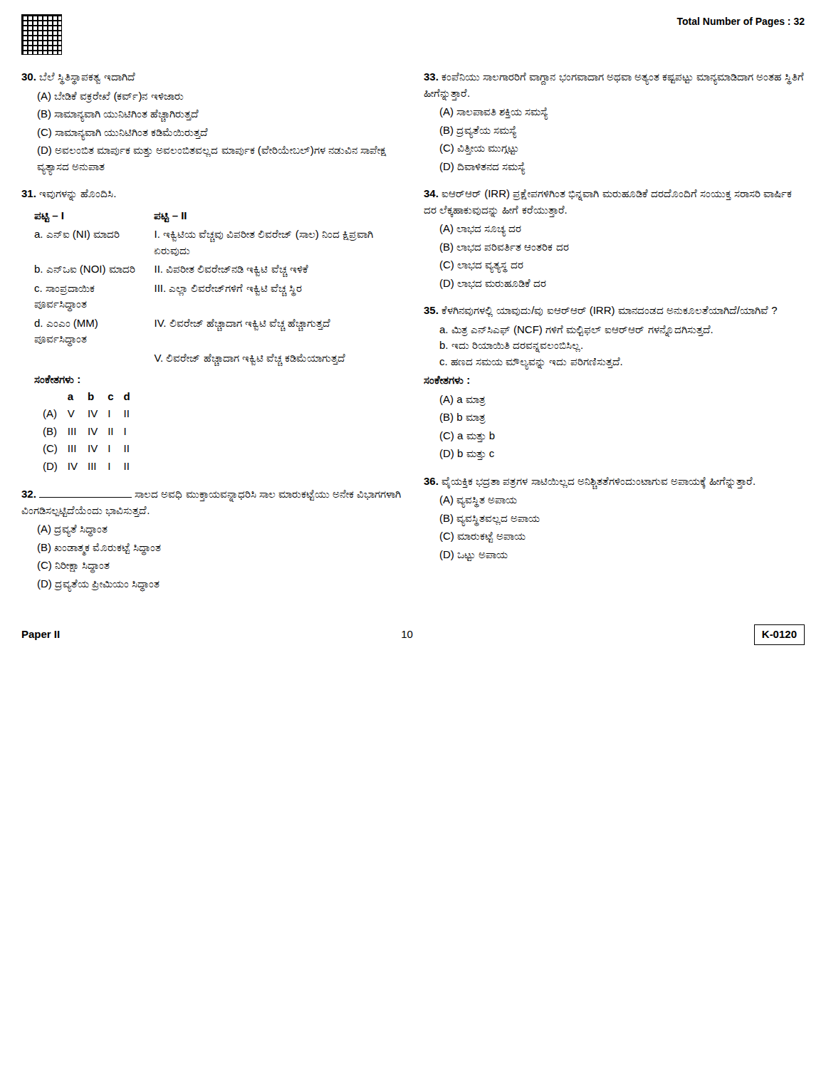Total Number of Pages : 32
30. ಬೆಲೆ ಸ್ಥಿತಿಸ್ಥಾಪಕತ್ವ ಇದಾಗಿದೆ
(A) ಬೇಡಿಕೆ ವಕ್ರರೇಖೆ (ಕರ್ವ್)ನ ಇಳಿಜಾರು
(B) ಸಾಮಾನ್ಯವಾಗಿ ಯುನಿಟಿಗಿಂತ ಹೆಚ್ಚಾಗಿರುತ್ತದೆ
(C) ಸಾಮಾನ್ಯವಾಗಿ ಯುನಿಟಿಗಿಂತ ಕಡಿಮೆಯಿರುತ್ತದೆ
(D) ಅವಲಂಬಿತ ಮಾರ್ಪುಕ ಮತ್ತು ಅವಲಂಬಿತವಲ್ಲದ ಮಾರ್ಪುಕ (ವೇರಿಯೇಬಲ್)ಗಳ ನಡುವಿನ ಸಾಪೇಕ್ಷ ವ್ಯತ್ಯಾಸದ ಅನುಪಾತ
31. ಇವುಗಳನ್ನು ಹೊಂದಿಸಿ.
| ಪಟ್ಟಿ – I | ಪಟ್ಟಿ – II |
| a. ಎನ್‌ಐ (NI) ಮಾದರಿ | I. ಇಕ್ವಿಟಿಯ ವೆಚ್ಚವು ವಿಪರೀತ ಲಿವರೇಜ್ (ಸಾಲ) ನಿಂದ ಕ್ಷಿಪ್ರವಾಗಿ ಏರುವುದು |
| b. ಎನ್‌ಒಐ (NOI) ಮಾದರಿ | II. ವಿಪರೀತ ಲಿವರೇಜ್‌ನಡಿ ಇಕ್ವಿಟಿ ವೆಚ್ಚ ಇಳಿಕೆ |
| c. ಸಾಂಪ್ರದಾಯಿಕ ಪೂರ್ವಸಿದ್ಧಾಂತ | III. ಎಲ್ಲಾ ಲಿವರೇಜ್‌ಗಳಿಗೆ ಇಕ್ವಿಟಿ ವೆಚ್ಚ ಸ್ಥಿರ |
| d. ಎಂಎಂ (MM) ಪೂರ್ವಸಿದ್ಧಾಂತ | IV. ಲಿವರೇಜ್ ಹೆಚ್ಚಾದಾಗ ಇಕ್ವಿಟಿ ವೆಚ್ಚ ಹೆಚ್ಚಾಗುತ್ತದೆ |
| | V. ಲಿವರೇಜ್ ಹೆಚ್ಚಾದಾಗ ಇಕ್ವಿಟಿ ವೆಚ್ಚ ಕಡಿಮೆಯಾಗುತ್ತದೆ |
ಸಂಕೇತಗಳು :
| | a | b | c | d |
| (A) | V | IV | I | II |
| (B) | III | IV | II | I |
| (C) | III | IV | I | II |
| (D) | IV | III | I | II |
32. ಸಾಲದ ಅವಧಿ ಮುಕ್ತಾಯವನ್ನಾಧರಿಸಿ ಸಾಲ ಮಾರುಕಟ್ಟೆಯು ಅನೇಕ ವಿಭಾಗಗಳಾಗಿ ವಿಂಗಡಿಸಲ್ಪಟ್ಟಿದೆಯೆಂದು ಭಾವಿಸುತ್ತದೆ.
(A) ದ್ರವ್ಯತೆ ಸಿದ್ಧಾಂತ
(B) ಖಂಡಾತ್ಮಕ ಮೊರುಕಟ್ಟೆ ಸಿದ್ಧಾಂತ
(C) ನಿರೀಕ್ಷಾ ಸಿದ್ಧಾಂತ
(D) ದ್ರವ್ಯತೆಯ ಪ್ರೀಮಿಯಂ ಸಿದ್ಧಾಂತ
33. ಕಂಪೆನಿಯು ಸಾಲಗಾರರಿಗೆ ವಾಗ್ದಾನ ಭಂಗವಾದಾಗ ಅಥವಾ ಅತ್ಯಂತ ಕಷ್ಟಪಟ್ಟು ಮಾನ್ಯಮಾಡಿದಾಗ ಅಂತಹ ಸ್ಥಿತಿಗೆ ಹೀಗೆನ್ನುತ್ತಾರೆ.
(A) ಸಾಲಪಾವತಿ ಶಕ್ತಿಯ ಸಮಸ್ಯೆ
(B) ದ್ರವ್ಯತೆಯ ಸಮಸ್ಯೆ
(C) ವಿತ್ತೀಯ ಮುಗ್ಗಟ್ಟು
(D) ದಿವಾಳಿತನದ ಸಮಸ್ಯೆ
34. ಐಆರ್‌ಆರ್ (IRR) ಪ್ರಕ್ಷೇಪಗಳಿಗಿಂತ ಭಿನ್ನವಾಗಿ ಮರುಹೂಡಿಕೆ ದರದೊಂದಿಗೆ ಸಂಯುಕ್ತ ಸರಾಸರಿ ವಾರ್ಷಿಕ ದರ ಲೆಕ್ಕಹಾಕುವುದನ್ನು ಹೀಗೆ ಕರೆಯುತ್ತಾರೆ.
(A) ಲಾಭದ ಸೂಚ್ಯ ದರ
(B) ಲಾಭದ ಪರಿವರ್ತಿತ ಆಂತರಿಕ ದರ
(C) ಲಾಭದ ವ್ಯತ್ಯಸ್ಥ ದರ
(D) ಲಾಭದ ಮರುಹೂಡಿಕೆ ದರ
35. ಕೆಳಗಿನವುಗಳಲ್ಲಿ ಯಾವುದು/ವು ಐಆರ್‌ಆರ್ (IRR) ಮಾನದಂಡದ ಅನುಕೂಲತೆಯಾಗಿದೆ/ಯಾಗಿವೆ ?
a. ಮಿತ್ರ ಎನ್‌ಸಿಎಫ್ (NCF) ಗಳಿಗೆ ಮಲ್ಟಿಫಲ್ ಐಆರ್‌ಆರ್ ಗಳನ್ನೊದಗಿಸುತ್ತದೆ.
b. ಇದು ರಿಯಾಯಿತಿ ದರವನ್ನವಲಂಬಿಸಿಲ್ಲ.
c. ಹಣದ ಸಮಯ ಮೌಲ್ಯವನ್ನು ಇದು ಪರಿಗಣಿಸುತ್ತದೆ.
ಸಂಕೇತಗಳು :
(A) a ಮಾತ್ರ
(B) b ಮಾತ್ರ
(C) a ಮತ್ತು b
(D) b ಮತ್ತು c
36. ವೈಯಕ್ತಿಕ ಭದ್ರತಾ ಪತ್ರಗಳ ಸಾಟಿಯಿಲ್ಲದ ಅನಿಶ್ಚಿತತೆಗಳಿಂದುಂಟಾಗುವ ಅಪಾಯಕ್ಕೆ ಹೀಗೆನ್ನುತ್ತಾರೆ.
(A) ವ್ಯವಸ್ಥಿತ ಅಪಾಯ
(B) ವ್ಯವಸ್ಥಿತವಲ್ಲದ ಅಪಾಯ
(C) ಮಾರುಕಟ್ಟೆ ಅಪಾಯ
(D) ಒಟ್ಟು ಅಪಾಯ
Paper II
10
K-0120